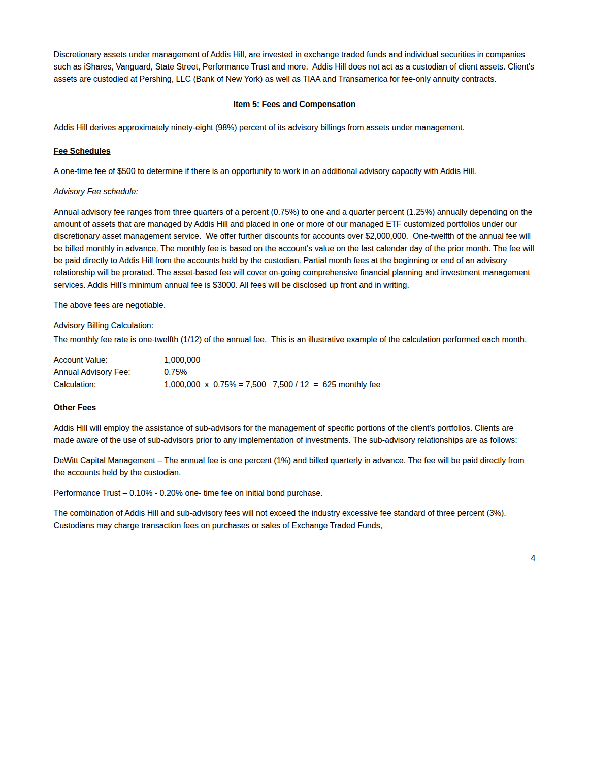Discretionary assets under management of Addis Hill, are invested in exchange traded funds and individual securities in companies such as iShares, Vanguard, State Street, Performance Trust and more. Addis Hill does not act as a custodian of client assets. Client's assets are custodied at Pershing, LLC (Bank of New York) as well as TIAA and Transamerica for fee-only annuity contracts.
Item 5: Fees and Compensation
Addis Hill derives approximately ninety-eight (98%) percent of its advisory billings from assets under management.
Fee Schedules
A one-time fee of $500 to determine if there is an opportunity to work in an additional advisory capacity with Addis Hill.
Advisory Fee schedule:
Annual advisory fee ranges from three quarters of a percent (0.75%) to one and a quarter percent (1.25%) annually depending on the amount of assets that are managed by Addis Hill and placed in one or more of our managed ETF customized portfolios under our discretionary asset management service. We offer further discounts for accounts over $2,000,000. One-twelfth of the annual fee will be billed monthly in advance. The monthly fee is based on the account's value on the last calendar day of the prior month. The fee will be paid directly to Addis Hill from the accounts held by the custodian. Partial month fees at the beginning or end of an advisory relationship will be prorated. The asset-based fee will cover on-going comprehensive financial planning and investment management services. Addis Hill's minimum annual fee is $3000. All fees will be disclosed up front and in writing.
The above fees are negotiable.
Advisory Billing Calculation:
The monthly fee rate is one-twelfth (1/12) of the annual fee. This is an illustrative example of the calculation performed each month.
| Account Value: | 1,000,000 |
| Annual Advisory Fee: | 0.75% |
| Calculation: | 1,000,000 x 0.75% = 7,500 7,500 / 12 = 625 monthly fee |
Other Fees
Addis Hill will employ the assistance of sub-advisors for the management of specific portions of the client's portfolios. Clients are made aware of the use of sub-advisors prior to any implementation of investments. The sub-advisory relationships are as follows:
DeWitt Capital Management – The annual fee is one percent (1%) and billed quarterly in advance. The fee will be paid directly from the accounts held by the custodian.
Performance Trust – 0.10% - 0.20% one- time fee on initial bond purchase.
The combination of Addis Hill and sub-advisory fees will not exceed the industry excessive fee standard of three percent (3%). Custodians may charge transaction fees on purchases or sales of Exchange Traded Funds,
4